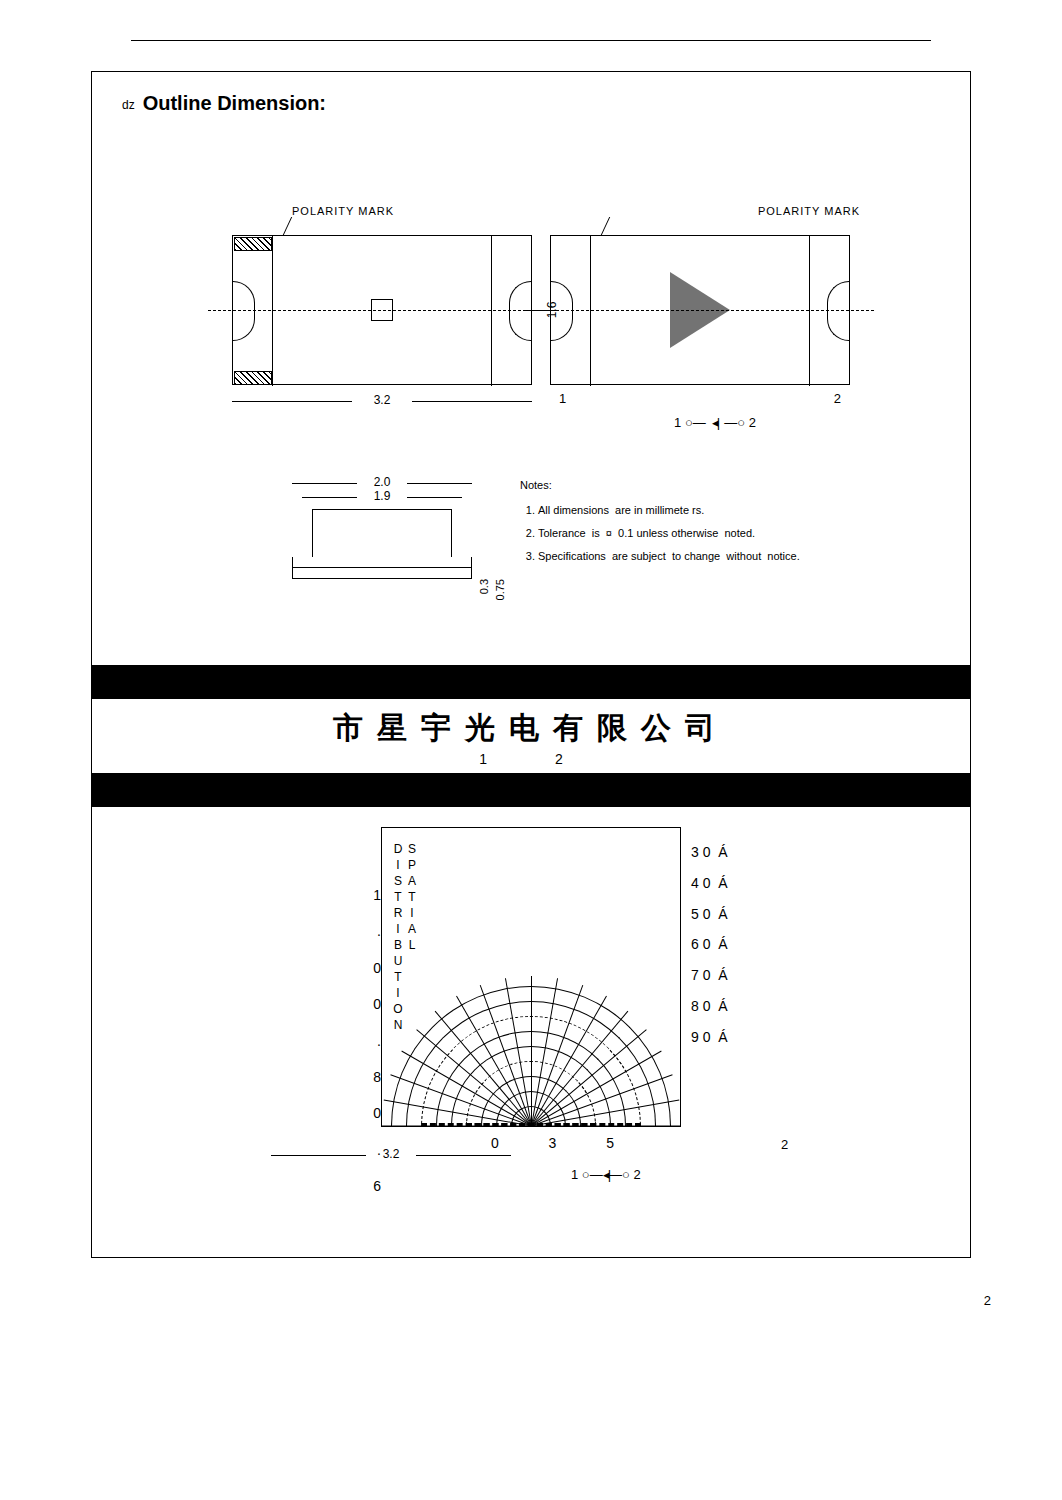dz Outline Dimension:
POLARITY MARK
1.6
3.2
POLARITY MARK
1
2
1 ○—◂|—○ 2
2.0
1.9
0.75
0.3
Notes:
All dimensions are in millimete rs.
Tolerance is ¤ 0.1 unless otherwise noted.
Specifications are subject to change without notice.
dz View Angle
市星宇光电有限公司
1 2
1
.
0
0
.
8
0
.
6
3 0 Á
4 0 Á
5 0 Á
6 0 Á
7 0 Á
8 0 Á
9 0 Á
SPATIAL DISTRIBUTION
0 3 5
3.2
1 ○—◂|—○ 2
2
2